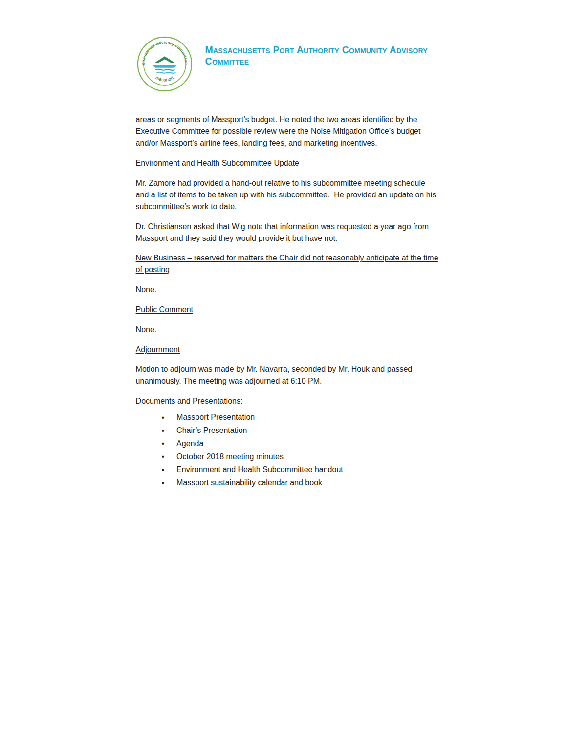community advisory committee massport
Massachusetts Port Authority Community Advisory Committee
areas or segments of Massport’s budget. He noted the two areas identified by the Executive Committee for possible review were the Noise Mitigation Office’s budget and/or Massport’s airline fees, landing fees, and marketing incentives.
Environment and Health Subcommittee Update
Mr. Zamore had provided a hand-out relative to his subcommittee meeting schedule and a list of items to be taken up with his subcommittee. He provided an update on his subcommittee’s work to date.
Dr. Christiansen asked that Wig note that information was requested a year ago from Massport and they said they would provide it but have not.
New Business – reserved for matters the Chair did not reasonably anticipate at the time of posting
None.
Public Comment
None.
Adjournment
Motion to adjourn was made by Mr. Navarra, seconded by Mr. Houk and passed unanimously. The meeting was adjourned at 6:10 PM.
Documents and Presentations:
Massport Presentation
Chair’s Presentation
Agenda
October 2018 meeting minutes
Environment and Health Subcommittee handout
Massport sustainability calendar and book